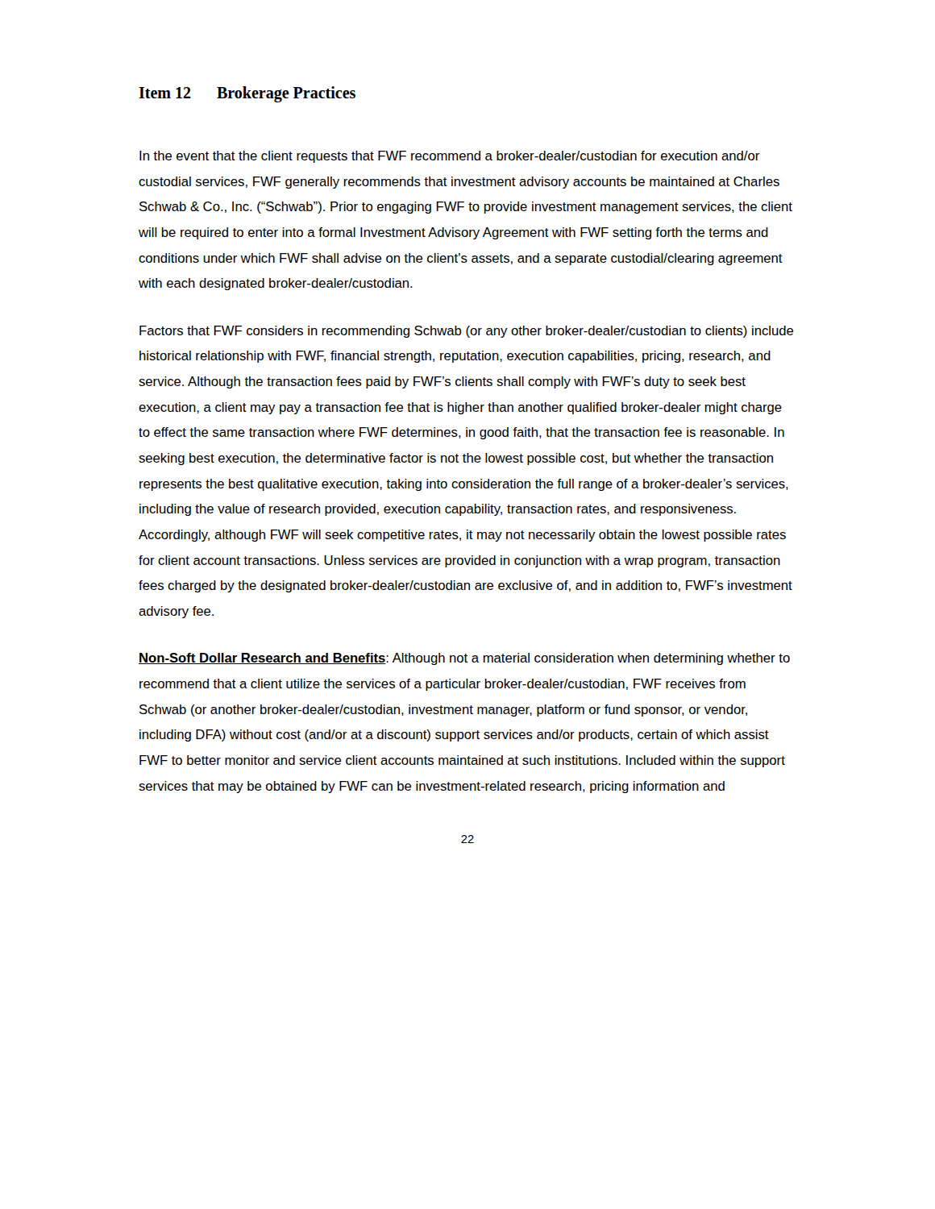Item 12 Brokerage Practices
In the event that the client requests that FWF recommend a broker-dealer/custodian for execution and/or custodial services, FWF generally recommends that investment advisory accounts be maintained at Charles Schwab & Co., Inc. (“Schwab”). Prior to engaging FWF to provide investment management services, the client will be required to enter into a formal Investment Advisory Agreement with FWF setting forth the terms and conditions under which FWF shall advise on the client's assets, and a separate custodial/clearing agreement with each designated broker-dealer/custodian.
Factors that FWF considers in recommending Schwab (or any other broker-dealer/custodian to clients) include historical relationship with FWF, financial strength, reputation, execution capabilities, pricing, research, and service. Although the transaction fees paid by FWF’s clients shall comply with FWF’s duty to seek best execution, a client may pay a transaction fee that is higher than another qualified broker-dealer might charge to effect the same transaction where FWF determines, in good faith, that the transaction fee is reasonable. In seeking best execution, the determinative factor is not the lowest possible cost, but whether the transaction represents the best qualitative execution, taking into consideration the full range of a broker-dealer’s services, including the value of research provided, execution capability, transaction rates, and responsiveness. Accordingly, although FWF will seek competitive rates, it may not necessarily obtain the lowest possible rates for client account transactions. Unless services are provided in conjunction with a wrap program, transaction fees charged by the designated broker-dealer/custodian are exclusive of, and in addition to, FWF’s investment advisory fee.
Non-Soft Dollar Research and Benefits: Although not a material consideration when determining whether to recommend that a client utilize the services of a particular broker-dealer/custodian, FWF receives from Schwab (or another broker-dealer/custodian, investment manager, platform or fund sponsor, or vendor, including DFA) without cost (and/or at a discount) support services and/or products, certain of which assist FWF to better monitor and service client accounts maintained at such institutions. Included within the support services that may be obtained by FWF can be investment-related research, pricing information and
22